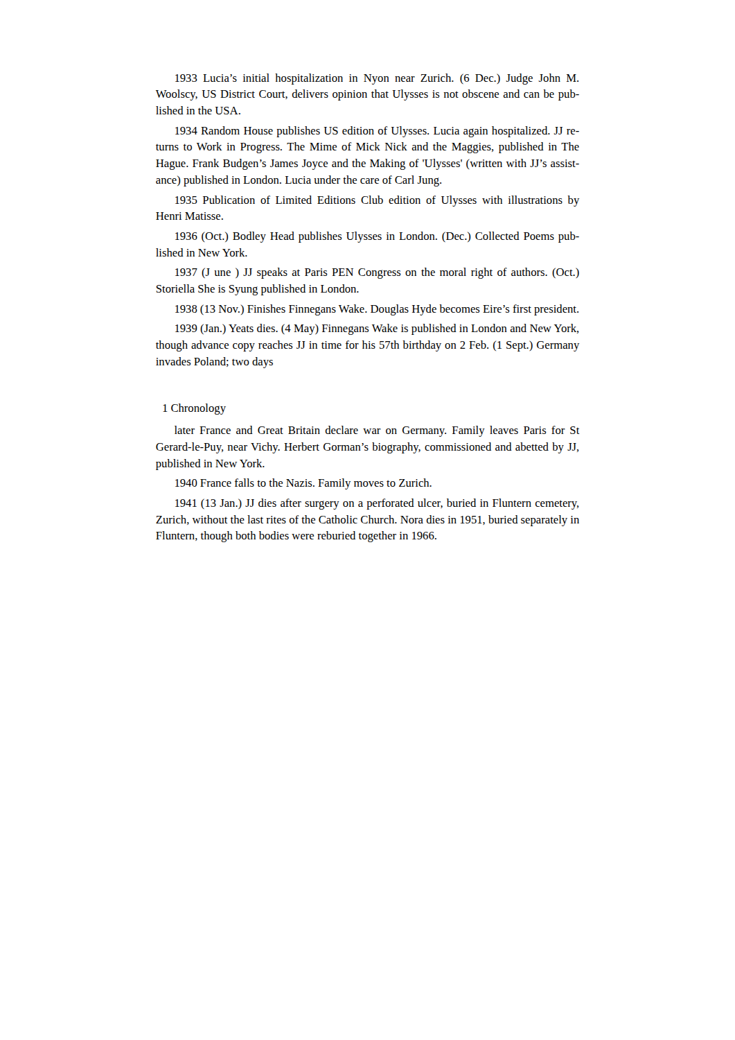1933 Lucia’s initial hospitalization in Nyon near Zurich. (6 Dec.) Judge John M. Woolscy, US District Court, delivers opinion that Ulysses is not obscene and can be published in the USA.
1934 Random House publishes US edition of Ulysses. Lucia again hospitalized. JJ returns to Work in Progress. The Mime of Mick Nick and the Maggies, published in The Hague. Frank Budgen’s James Joyce and the Making of 'Ulysses' (written with JJ’s assistance) published in London. Lucia under the care of Carl Jung.
1935 Publication of Limited Editions Club edition of Ulysses with illustrations by Henri Matisse.
1936 (Oct.) Bodley Head publishes Ulysses in London. (Dec.) Collected Poems published in New York.
1937 (J une ) JJ speaks at Paris PEN Congress on the moral right of authors. (Oct.) Storiella She is Syung published in London.
1938 (13 Nov.) Finishes Finnegans Wake. Douglas Hyde becomes Eire’s first president.
1939 (Jan.) Yeats dies. (4 May) Finnegans Wake is published in London and New York, though advance copy reaches JJ in time for his 57th birthday on 2 Feb. (1 Sept.) Germany invades Poland; two days
1 Chronology
later France and Great Britain declare war on Germany. Family leaves Paris for St Gerard-le-Puy, near Vichy. Herbert Gorman’s biography, commissioned and abetted by JJ, published in New York.
1940 France falls to the Nazis. Family moves to Zurich.
1941 (13 Jan.) JJ dies after surgery on a perforated ulcer, buried in Fluntern cemetery, Zurich, without the last rites of the Catholic Church. Nora dies in 1951, buried separately in Fluntern, though both bodies were reburied together in 1966.